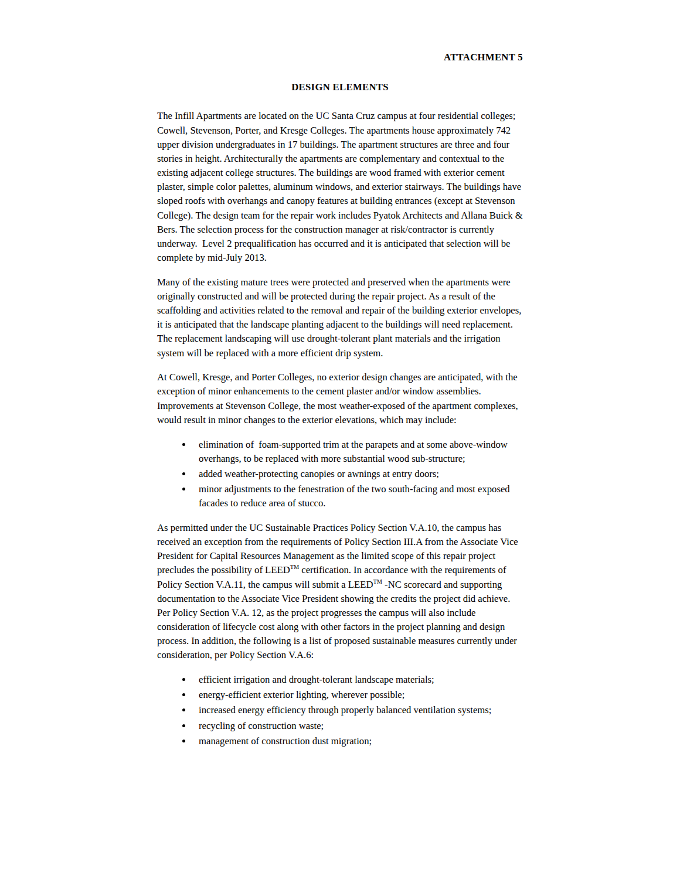ATTACHMENT 5
DESIGN ELEMENTS
The Infill Apartments are located on the UC Santa Cruz campus at four residential colleges; Cowell, Stevenson, Porter, and Kresge Colleges. The apartments house approximately 742 upper division undergraduates in 17 buildings. The apartment structures are three and four stories in height. Architecturally the apartments are complementary and contextual to the existing adjacent college structures. The buildings are wood framed with exterior cement plaster, simple color palettes, aluminum windows, and exterior stairways. The buildings have sloped roofs with overhangs and canopy features at building entrances (except at Stevenson College). The design team for the repair work includes Pyatok Architects and Allana Buick & Bers. The selection process for the construction manager at risk/contractor is currently underway. Level 2 prequalification has occurred and it is anticipated that selection will be complete by mid-July 2013.
Many of the existing mature trees were protected and preserved when the apartments were originally constructed and will be protected during the repair project. As a result of the scaffolding and activities related to the removal and repair of the building exterior envelopes, it is anticipated that the landscape planting adjacent to the buildings will need replacement. The replacement landscaping will use drought-tolerant plant materials and the irrigation system will be replaced with a more efficient drip system.
At Cowell, Kresge, and Porter Colleges, no exterior design changes are anticipated, with the exception of minor enhancements to the cement plaster and/or window assemblies. Improvements at Stevenson College, the most weather-exposed of the apartment complexes, would result in minor changes to the exterior elevations, which may include:
elimination of foam-supported trim at the parapets and at some above-window overhangs, to be replaced with more substantial wood sub-structure;
added weather-protecting canopies or awnings at entry doors;
minor adjustments to the fenestration of the two south-facing and most exposed facades to reduce area of stucco.
As permitted under the UC Sustainable Practices Policy Section V.A.10, the campus has received an exception from the requirements of Policy Section III.A from the Associate Vice President for Capital Resources Management as the limited scope of this repair project precludes the possibility of LEEDTM certification. In accordance with the requirements of Policy Section V.A.11, the campus will submit a LEEDTM -NC scorecard and supporting documentation to the Associate Vice President showing the credits the project did achieve. Per Policy Section V.A. 12, as the project progresses the campus will also include consideration of lifecycle cost along with other factors in the project planning and design process. In addition, the following is a list of proposed sustainable measures currently under consideration, per Policy Section V.A.6:
efficient irrigation and drought-tolerant landscape materials;
energy-efficient exterior lighting, wherever possible;
increased energy efficiency through properly balanced ventilation systems;
recycling of construction waste;
management of construction dust migration;